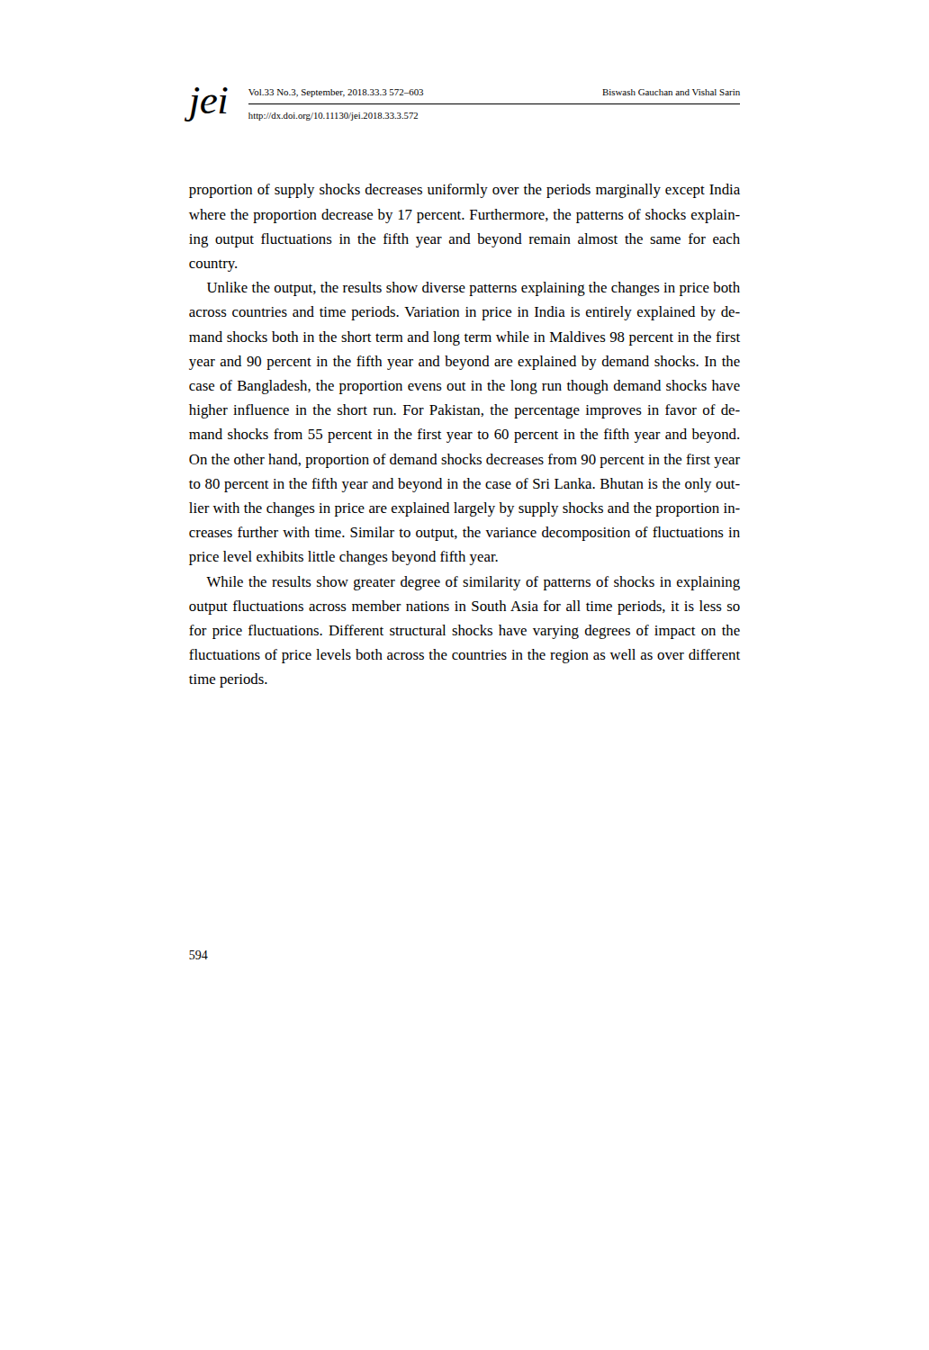jei
Vol.33 No.3, September, 2018.33.3 572–603 Biswash Gauchan and Vishal Sarin
http://dx.doi.org/10.11130/jei.2018.33.3.572
proportion of supply shocks decreases uniformly over the periods marginally except India where the proportion decrease by 17 percent. Furthermore, the patterns of shocks explaining output fluctuations in the fifth year and beyond remain almost the same for each country.
Unlike the output, the results show diverse patterns explaining the changes in price both across countries and time periods. Variation in price in India is entirely explained by demand shocks both in the short term and long term while in Maldives 98 percent in the first year and 90 percent in the fifth year and beyond are explained by demand shocks. In the case of Bangladesh, the proportion evens out in the long run though demand shocks have higher influence in the short run. For Pakistan, the percentage improves in favor of demand shocks from 55 percent in the first year to 60 percent in the fifth year and beyond. On the other hand, proportion of demand shocks decreases from 90 percent in the first year to 80 percent in the fifth year and beyond in the case of Sri Lanka. Bhutan is the only outlier with the changes in price are explained largely by supply shocks and the proportion increases further with time. Similar to output, the variance decomposition of fluctuations in price level exhibits little changes beyond fifth year.
While the results show greater degree of similarity of patterns of shocks in explaining output fluctuations across member nations in South Asia for all time periods, it is less so for price fluctuations. Different structural shocks have varying degrees of impact on the fluctuations of price levels both across the countries in the region as well as over different time periods.
594